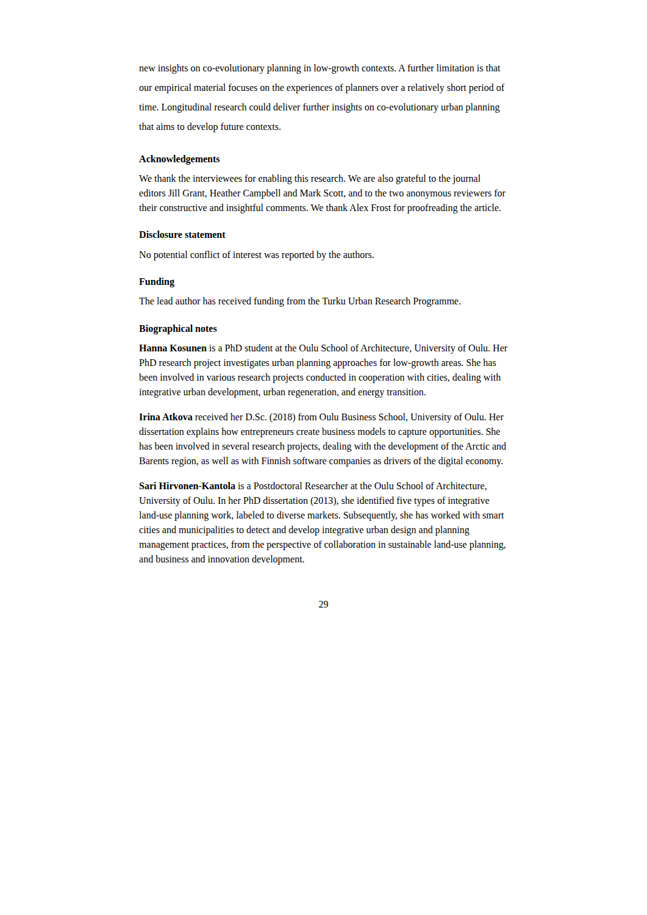new insights on co-evolutionary planning in low-growth contexts. A further limitation is that our empirical material focuses on the experiences of planners over a relatively short period of time. Longitudinal research could deliver further insights on co-evolutionary urban planning that aims to develop future contexts.
Acknowledgements
We thank the interviewees for enabling this research. We are also grateful to the journal editors Jill Grant, Heather Campbell and Mark Scott, and to the two anonymous reviewers for their constructive and insightful comments. We thank Alex Frost for proofreading the article.
Disclosure statement
No potential conflict of interest was reported by the authors.
Funding
The lead author has received funding from the Turku Urban Research Programme.
Biographical notes
Hanna Kosunen is a PhD student at the Oulu School of Architecture, University of Oulu. Her PhD research project investigates urban planning approaches for low-growth areas. She has been involved in various research projects conducted in cooperation with cities, dealing with integrative urban development, urban regeneration, and energy transition.
Irina Atkova received her D.Sc. (2018) from Oulu Business School, University of Oulu. Her dissertation explains how entrepreneurs create business models to capture opportunities. She has been involved in several research projects, dealing with the development of the Arctic and Barents region, as well as with Finnish software companies as drivers of the digital economy.
Sari Hirvonen-Kantola is a Postdoctoral Researcher at the Oulu School of Architecture, University of Oulu. In her PhD dissertation (2013), she identified five types of integrative land-use planning work, labeled to diverse markets. Subsequently, she has worked with smart cities and municipalities to detect and develop integrative urban design and planning management practices, from the perspective of collaboration in sustainable land-use planning, and business and innovation development.
29